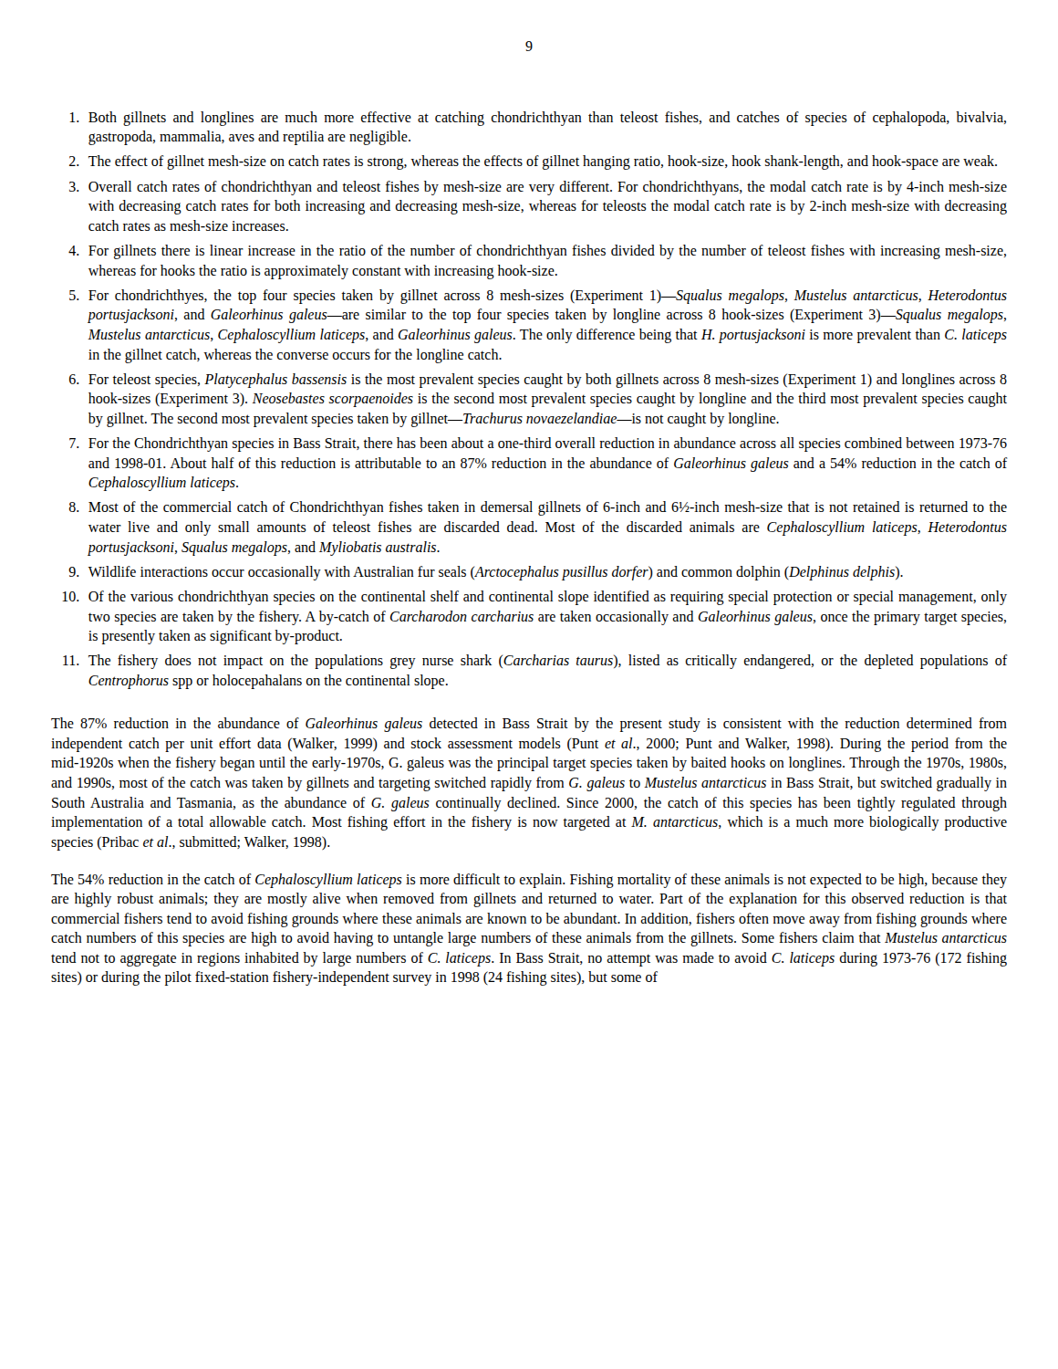9
Both gillnets and longlines are much more effective at catching chondrichthyan than teleost fishes, and catches of species of cephalopoda, bivalvia, gastropoda, mammalia, aves and reptilia are negligible.
The effect of gillnet mesh-size on catch rates is strong, whereas the effects of gillnet hanging ratio, hook-size, hook shank-length, and hook-space are weak.
Overall catch rates of chondrichthyan and teleost fishes by mesh-size are very different. For chondrichthyans, the modal catch rate is by 4‑inch mesh-size with decreasing catch rates for both increasing and decreasing mesh-size, whereas for teleosts the modal catch rate is by 2‑inch mesh-size with decreasing catch rates as mesh-size increases.
For gillnets there is linear increase in the ratio of the number of chondrichthyan fishes divided by the number of teleost fishes with increasing mesh-size, whereas for hooks the ratio is approximately constant with increasing hook-size.
For chondrichthyes, the top four species taken by gillnet across 8 mesh-sizes (Experiment 1)—Squalus megalops, Mustelus antarcticus, Heterodontus portusjacksoni, and Galeorhinus galeus—are similar to the top four species taken by longline across 8 hook-sizes (Experiment 3)—Squalus megalops, Mustelus antarcticus, Cephaloscyllium laticeps, and Galeorhinus galeus. The only difference being that H. portusjacksoni is more prevalent than C. laticeps in the gillnet catch, whereas the converse occurs for the longline catch.
For teleost species, Platycephalus bassensis is the most prevalent species caught by both gillnets across 8 mesh-sizes (Experiment 1) and longlines across 8 hook-sizes (Experiment 3). Neosebastes scorpaenoides is the second most prevalent species caught by longline and the third most prevalent species caught by gillnet. The second most prevalent species taken by gillnet—Trachurus novaezelandiae—is not caught by longline.
For the Chondrichthyan species in Bass Strait, there has been about a one-third overall reduction in abundance across all species combined between 1973‑76 and 1998‑01. About half of this reduction is attributable to an 87% reduction in the abundance of Galeorhinus galeus and a 54% reduction in the catch of Cephaloscyllium laticeps.
Most of the commercial catch of Chondrichthyan fishes taken in demersal gillnets of 6-inch and 6½-inch mesh-size that is not retained is returned to the water live and only small amounts of teleost fishes are discarded dead. Most of the discarded animals are Cephaloscyllium laticeps, Heterodontus portusjacksoni, Squalus megalops, and Myliobatis australis.
Wildlife interactions occur occasionally with Australian fur seals (Arctocephalus pusillus dorfer) and common dolphin (Delphinus delphis).
Of the various chondrichthyan species on the continental shelf and continental slope identified as requiring special protection or special management, only two species are taken by the fishery. A by-catch of Carcharodon carcharius are taken occasionally and Galeorhinus galeus, once the primary target species, is presently taken as significant by-product.
The fishery does not impact on the populations grey nurse shark (Carcharias taurus), listed as critically endangered, or the depleted populations of Centrophorus spp or holocepahalans on the continental slope.
The 87% reduction in the abundance of Galeorhinus galeus detected in Bass Strait by the present study is consistent with the reduction determined from independent catch per unit effort data (Walker, 1999) and stock assessment models (Punt et al., 2000; Punt and Walker, 1998). During the period from the mid‑1920s when the fishery began until the early‑1970s, G. galeus was the principal target species taken by baited hooks on longlines. Through the 1970s, 1980s, and 1990s, most of the catch was taken by gillnets and targeting switched rapidly from G. galeus to Mustelus antarcticus in Bass Strait, but switched gradually in South Australia and Tasmania, as the abundance of G. galeus continually declined. Since 2000, the catch of this species has been tightly regulated through implementation of a total allowable catch. Most fishing effort in the fishery is now targeted at M. antarcticus, which is a much more biologically productive species (Pribac et al., submitted; Walker, 1998).
The 54% reduction in the catch of Cephaloscyllium laticeps is more difficult to explain. Fishing mortality of these animals is not expected to be high, because they are highly robust animals; they are mostly alive when removed from gillnets and returned to water. Part of the explanation for this observed reduction is that commercial fishers tend to avoid fishing grounds where these animals are known to be abundant. In addition, fishers often move away from fishing grounds where catch numbers of this species are high to avoid having to untangle large numbers of these animals from the gillnets. Some fishers claim that Mustelus antarcticus tend not to aggregate in regions inhabited by large numbers of C. laticeps. In Bass Strait, no attempt was made to avoid C. laticeps during 1973‑76 (172 fishing sites) or during the pilot fixed-station fishery‑independent survey in 1998 (24 fishing sites), but some of